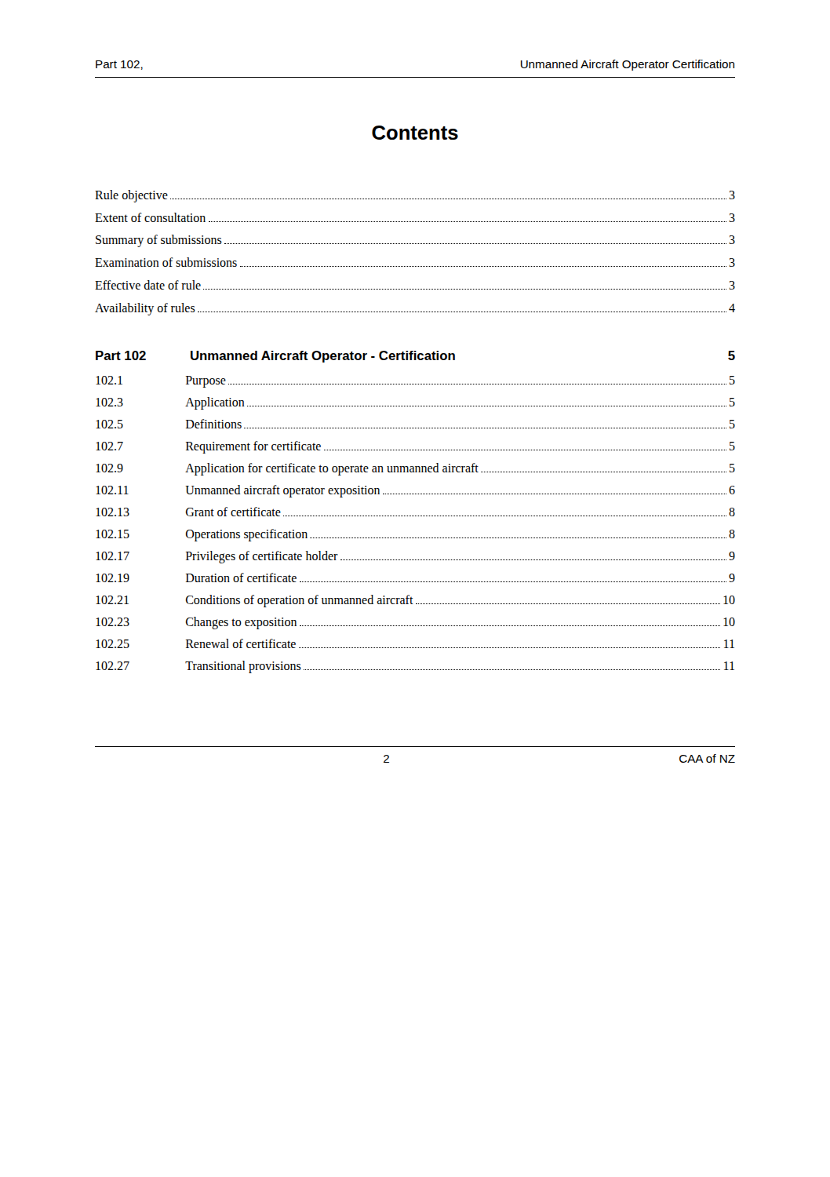Part 102, Unmanned Aircraft Operator Certification
Contents
Rule objective 3
Extent of consultation 3
Summary of submissions 3
Examination of submissions 3
Effective date of rule 3
Availability of rules 4
Part 102 Unmanned Aircraft Operator - Certification 5
102.1 Purpose 5
102.3 Application 5
102.5 Definitions 5
102.7 Requirement for certificate 5
102.9 Application for certificate to operate an unmanned aircraft 5
102.11 Unmanned aircraft operator exposition 6
102.13 Grant of certificate 8
102.15 Operations specification 8
102.17 Privileges of certificate holder 9
102.19 Duration of certificate 9
102.21 Conditions of operation of unmanned aircraft 10
102.23 Changes to exposition 10
102.25 Renewal of certificate 11
102.27 Transitional provisions 11
2 CAA of NZ